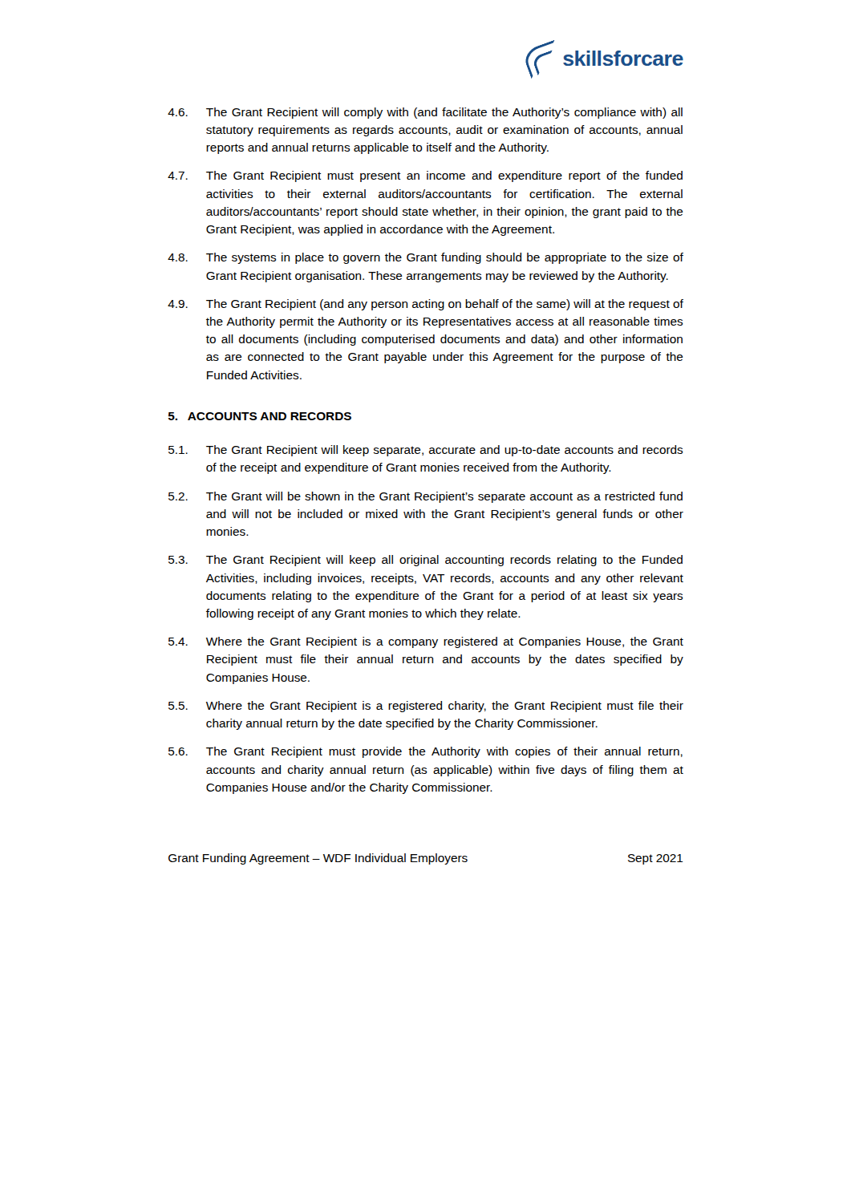skills for care
4.6. The Grant Recipient will comply with (and facilitate the Authority’s compliance with) all statutory requirements as regards accounts, audit or examination of accounts, annual reports and annual returns applicable to itself and the Authority.
4.7. The Grant Recipient must present an income and expenditure report of the funded activities to their external auditors/accountants for certification. The external auditors/accountants’ report should state whether, in their opinion, the grant paid to the Grant Recipient, was applied in accordance with the Agreement.
4.8. The systems in place to govern the Grant funding should be appropriate to the size of Grant Recipient organisation. These arrangements may be reviewed by the Authority.
4.9. The Grant Recipient (and any person acting on behalf of the same) will at the request of the Authority permit the Authority or its Representatives access at all reasonable times to all documents (including computerised documents and data) and other information as are connected to the Grant payable under this Agreement for the purpose of the Funded Activities.
5. ACCOUNTS AND RECORDS
5.1. The Grant Recipient will keep separate, accurate and up-to-date accounts and records of the receipt and expenditure of Grant monies received from the Authority.
5.2. The Grant will be shown in the Grant Recipient’s separate account as a restricted fund and will not be included or mixed with the Grant Recipient’s general funds or other monies.
5.3. The Grant Recipient will keep all original accounting records relating to the Funded Activities, including invoices, receipts, VAT records, accounts and any other relevant documents relating to the expenditure of the Grant for a period of at least six years following receipt of any Grant monies to which they relate.
5.4. Where the Grant Recipient is a company registered at Companies House, the Grant Recipient must file their annual return and accounts by the dates specified by Companies House.
5.5. Where the Grant Recipient is a registered charity, the Grant Recipient must file their charity annual return by the date specified by the Charity Commissioner.
5.6. The Grant Recipient must provide the Authority with copies of their annual return, accounts and charity annual return (as applicable) within five days of filing them at Companies House and/or the Charity Commissioner.
Grant Funding Agreement – WDF Individual Employers Sept 2021